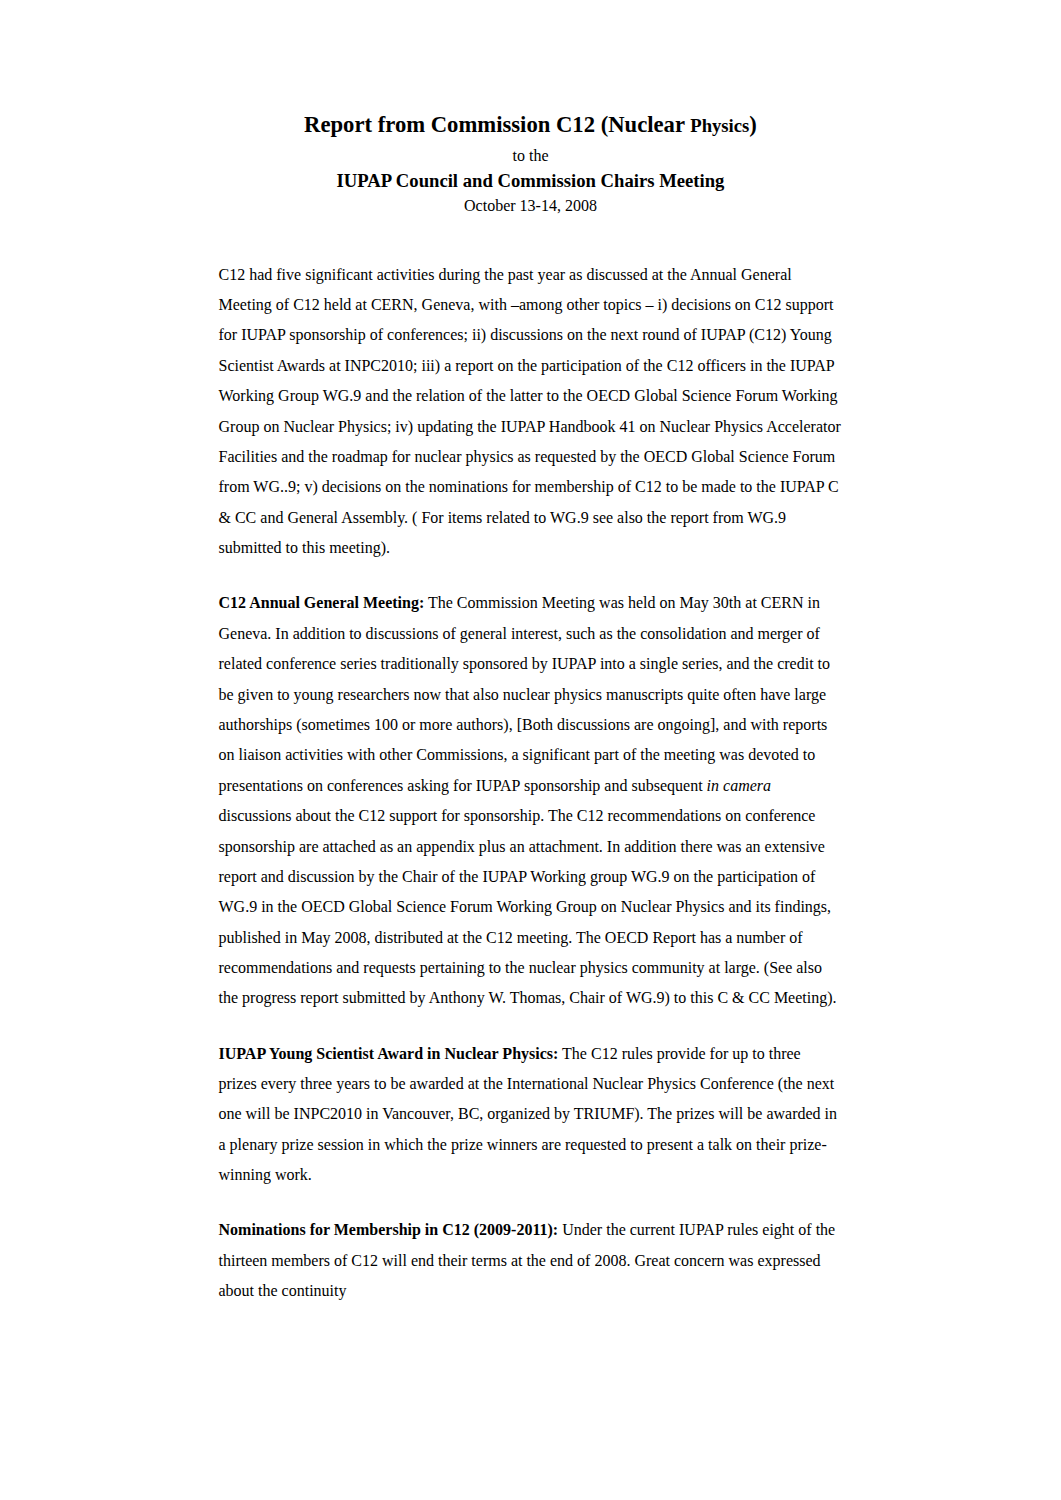Report from Commission C12 (Nuclear Physics)
to the
IUPAP Council and Commission Chairs Meeting
October 13-14, 2008
C12 had five significant activities during the past year as discussed at the Annual General Meeting of C12 held at CERN, Geneva, with –among other topics – i) decisions on C12 support for IUPAP sponsorship of conferences; ii) discussions on the next round of IUPAP (C12) Young Scientist Awards at INPC2010; iii) a report on the participation of the C12 officers in the IUPAP Working Group WG.9 and the relation of the latter to the OECD Global Science Forum Working Group on Nuclear Physics; iv) updating the IUPAP Handbook 41 on Nuclear Physics Accelerator Facilities and the roadmap for nuclear physics as requested by the OECD Global Science Forum from WG..9; v) decisions on the nominations for membership of C12 to be made to the IUPAP C & CC and General Assembly. ( For items related to WG.9 see also the report from WG.9 submitted to this meeting).
C12 Annual General Meeting: The Commission Meeting was held on May 30th at CERN in Geneva. In addition to discussions of general interest, such as the consolidation and merger of related conference series traditionally sponsored by IUPAP into a single series, and the credit to be given to young researchers now that also nuclear physics manuscripts quite often have large authorships (sometimes 100 or more authors), [Both discussions are ongoing], and with reports on liaison activities with other Commissions, a significant part of the meeting was devoted to presentations on conferences asking for IUPAP sponsorship and subsequent in camera discussions about the C12 support for sponsorship. The C12 recommendations on conference sponsorship are attached as an appendix plus an attachment. In addition there was an extensive report and discussion by the Chair of the IUPAP Working group WG.9 on the participation of WG.9 in the OECD Global Science Forum Working Group on Nuclear Physics and its findings, published in May 2008, distributed at the C12 meeting. The OECD Report has a number of recommendations and requests pertaining to the nuclear physics community at large. (See also the progress report submitted by Anthony W. Thomas, Chair of WG.9) to this C & CC Meeting).
IUPAP Young Scientist Award in Nuclear Physics: The C12 rules provide for up to three prizes every three years to be awarded at the International Nuclear Physics Conference (the next one will be INPC2010 in Vancouver, BC, organized by TRIUMF). The prizes will be awarded in a plenary prize session in which the prize winners are requested to present a talk on their prize-winning work.
Nominations for Membership in C12 (2009-2011): Under the current IUPAP rules eight of the thirteen members of C12 will end their terms at the end of 2008. Great concern was expressed about the continuity